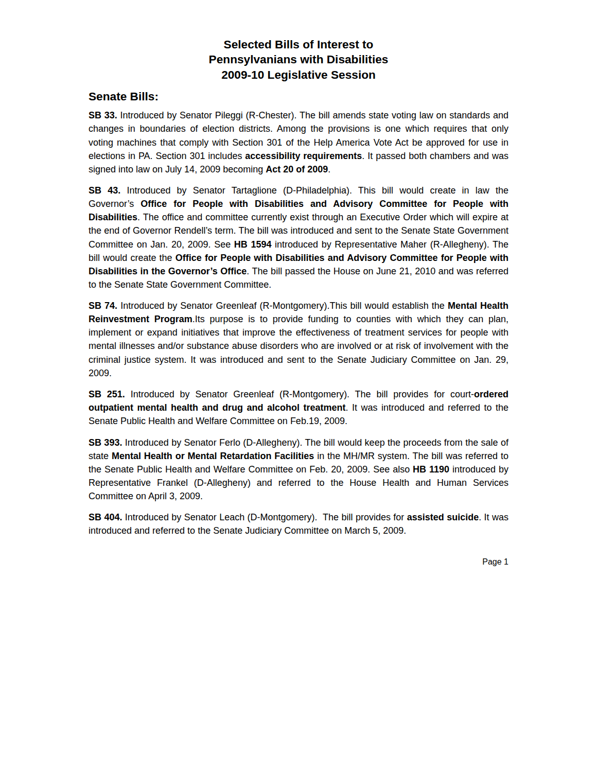Selected Bills of Interest to Pennsylvanians with Disabilities 2009-10 Legislative Session
Senate Bills:
SB 33. Introduced by Senator Pileggi (R-Chester). The bill amends state voting law on standards and changes in boundaries of election districts. Among the provisions is one which requires that only voting machines that comply with Section 301 of the Help America Vote Act be approved for use in elections in PA. Section 301 includes accessibility requirements. It passed both chambers and was signed into law on July 14, 2009 becoming Act 20 of 2009.
SB 43. Introduced by Senator Tartaglione (D-Philadelphia). This bill would create in law the Governor’s Office for People with Disabilities and Advisory Committee for People with Disabilities. The office and committee currently exist through an Executive Order which will expire at the end of Governor Rendell’s term. The bill was introduced and sent to the Senate State Government Committee on Jan. 20, 2009. See HB 1594 introduced by Representative Maher (R-Allegheny). The bill would create the Office for People with Disabilities and Advisory Committee for People with Disabilities in the Governor’s Office. The bill passed the House on June 21, 2010 and was referred to the Senate State Government Committee.
SB 74. Introduced by Senator Greenleaf (R-Montgomery).This bill would establish the Mental Health Reinvestment Program.Its purpose is to provide funding to counties with which they can plan, implement or expand initiatives that improve the effectiveness of treatment services for people with mental illnesses and/or substance abuse disorders who are involved or at risk of involvement with the criminal justice system. It was introduced and sent to the Senate Judiciary Committee on Jan. 29, 2009.
SB 251. Introduced by Senator Greenleaf (R-Montgomery). The bill provides for court-ordered outpatient mental health and drug and alcohol treatment. It was introduced and referred to the Senate Public Health and Welfare Committee on Feb.19, 2009.
SB 393. Introduced by Senator Ferlo (D-Allegheny). The bill would keep the proceeds from the sale of state Mental Health or Mental Retardation Facilities in the MH/MR system. The bill was referred to the Senate Public Health and Welfare Committee on Feb. 20, 2009. See also HB 1190 introduced by Representative Frankel (D-Allegheny) and referred to the House Health and Human Services Committee on April 3, 2009.
SB 404. Introduced by Senator Leach (D-Montgomery). The bill provides for assisted suicide. It was introduced and referred to the Senate Judiciary Committee on March 5, 2009.
Page 1